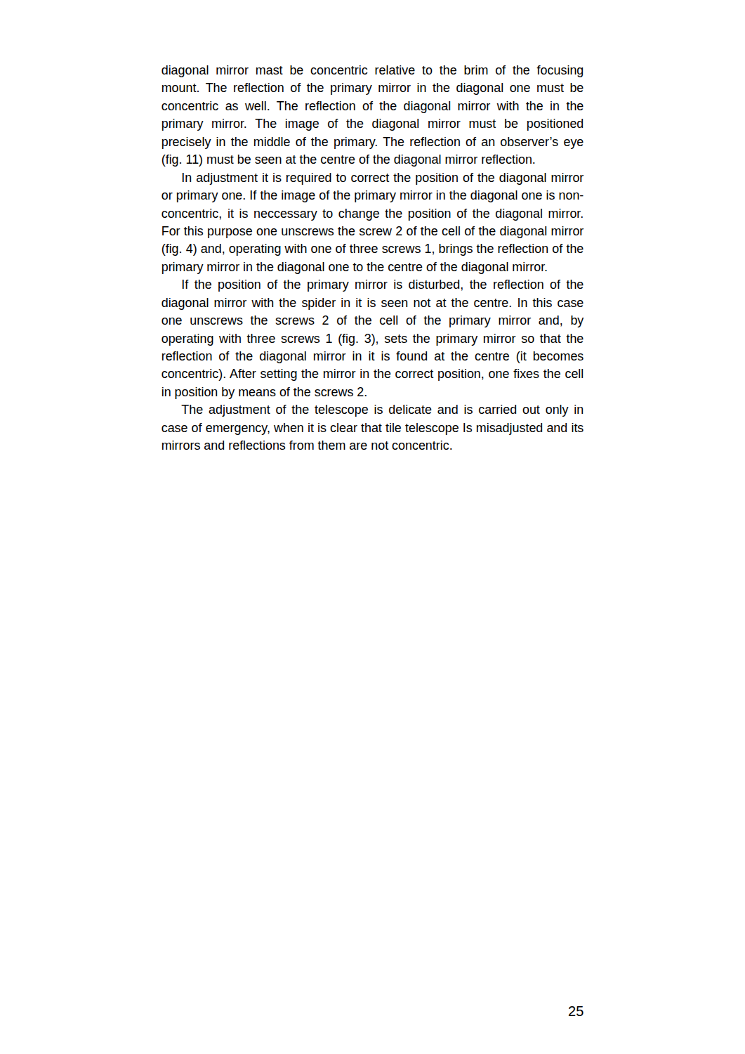diagonal mirror mast be concentric relative to the brim of the focusing mount. The reflection of the primary mirror in the diagonal one must be concentric as well. The reflection of the diagonal mirror with the in the primary mirror. The image of the diagonal mirror must be positioned precisely in the middle of the primary. The reflection of an observer’s eye (fig. 11) must be seen at the centre of the diagonal mirror reflection.
In adjustment it is required to correct the position of the diagonal mirror or primary one. If the image of the primary mirror in the di­agonal one is non-concentric, it is neccessary to change the position of the diagonal mirror. For this purpose one unscrews the screw 2 of the cell of the diagonal mirror (fig. 4) and, operating with one of three screws 1, brings the reflection of the primary mirror in the diagonal one to the centre of the diagonal mirror.
If the position of the primary mirror is disturbed, the reflection of the diagonal mirror with the spider in it is seen not at the centre. In this case one unscrews the screws 2 of the cell of the primary mirror and, by operating with three screws 1 (fig. 3), sets the primary mirror so that the reflection of the diagonal mirror in it is found at the centre (it becomes concentric). After setting the mirror in the correct position, one fixes the cell in position by means of the screws 2.
The adjustment of the telescope is delicate and is carried out only in case of emergency, when it is clear that tile telescope Is misadjusted and its mirrors and reflections from them are not concentric.
25